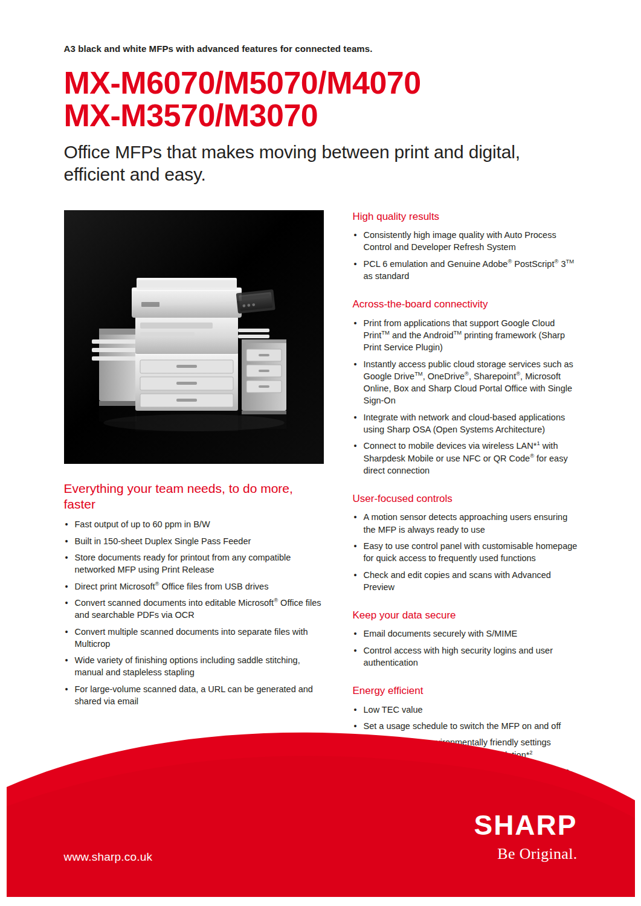A3 black and white MFPs with advanced features for connected teams.
MX-M6070/M5070/M4070MX-M3570/M3070
Office MFPs that makes moving between print and digital, efficient and easy.
Everything your team needs, to do more, faster
Fast output of up to 60 ppm in B/W
Built in 150-sheet Duplex Single Pass Feeder
Store documents ready for printout from any compatible networked MFP using Print Release
Direct print Microsoft® Office files from USB drives
Convert scanned documents into editable Microsoft® Office files and searchable PDFs via OCR
Convert multiple scanned documents into separate files with Multicrop
Wide variety of finishing options including saddle stitching, manual and stapleless stapling
For large-volume scanned data, a URL can be generated and shared via email
High quality results
Consistently high image quality with Auto Process Control and Developer Refresh System
PCL 6 emulation and Genuine Adobe® PostScript® 3TM as standard
Across-the-board connectivity
Print from applications that support Google Cloud PrintTM and the AndroidTM printing framework (Sharp Print Service Plugin)
Instantly access public cloud storage services such as Google DriveTM, OneDrive®, Sharepoint®, Microsoft Online, Box and Sharp Cloud Portal Office with Single Sign-On
Integrate with network and cloud-based applications using Sharp OSA (Open Systems Architecture)
Connect to mobile devices via wireless LAN*1 with Sharpdesk Mobile or use NFC or QR Code® for easy direct connection
User-focused controls
A motion sensor detects approaching users ensuring the MFP is always ready to use
Easy to use control panel with customisable homepage for quick access to frequently used functions
Check and edit copies and scans with Advanced Preview
Keep your data secure
Email documents securely with S/MIME
Control access with high security logins and user authentication
Energy efficient
Low TEC value
Set a usage schedule to switch the MFP on and off
Get prompts on environmentally friendly settings before printing with Eco Recommendation*2
Quick-heating belt fusing system ensures short warm-up time
Reduce energy consumption with low-melting-point Mycrostoner-Crystal
*1 Availability varies by country/region. *2 For printing Document Filing data and direct printing (FTP/SMB/USB).
www.sharp.co.uk
SHARP
Be Original.